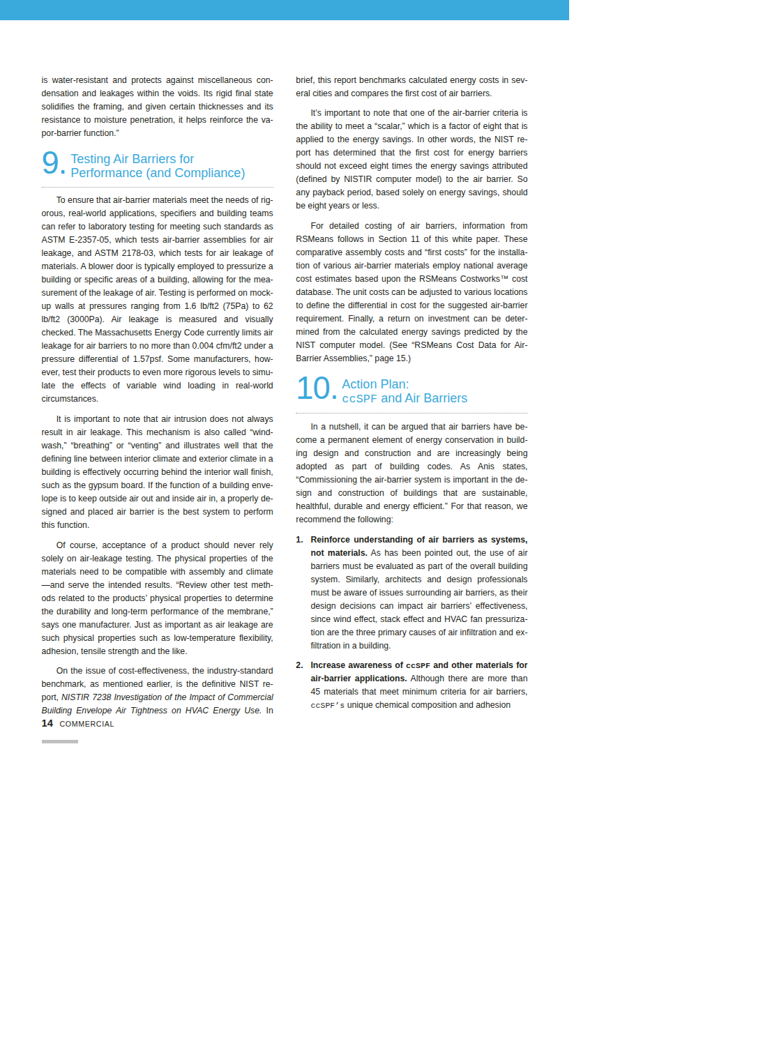is water-resistant and protects against miscellaneous condensation and leakages within the voids. Its rigid final state solidifies the framing, and given certain thicknesses and its resistance to moisture penetration, it helps reinforce the vapor-barrier function.”
9. Testing Air Barriers for
Performance (and Compliance)
To ensure that air-barrier materials meet the needs of rigorous, real-world applications, specifiers and building teams can refer to laboratory testing for meeting such standards as ASTM E-2357-05, which tests air-barrier assemblies for air leakage, and ASTM 2178-03, which tests for air leakage of materials. A blower door is typically employed to pressurize a building or specific areas of a building, allowing for the measurement of the leakage of air. Testing is performed on mock-up walls at pressures ranging from 1.6 lb/ft2 (75Pa) to 62 lb/ft2 (3000Pa). Air leakage is measured and visually checked. The Massachusetts Energy Code currently limits air leakage for air barriers to no more than 0.004 cfm/ft2 under a pressure differential of 1.57psf. Some manufacturers, however, test their products to even more rigorous levels to simulate the effects of variable wind loading in real-world circumstances.
It is important to note that air intrusion does not always result in air leakage. This mechanism is also called “wind-wash,” “breathing” or “venting” and illustrates well that the defining line between interior climate and exterior climate in a building is effectively occurring behind the interior wall finish, such as the gypsum board. If the function of a building envelope is to keep outside air out and inside air in, a properly designed and placed air barrier is the best system to perform this function.
Of course, acceptance of a product should never rely solely on air-leakage testing. The physical properties of the materials need to be compatible with assembly and climate—and serve the intended results. “Review other test methods related to the products’ physical properties to determine the durability and long-term performance of the membrane,” says one manufacturer. Just as important as air leakage are such physical properties such as low-temperature flexibility, adhesion, tensile strength and the like.
On the issue of cost-effectiveness, the industry-standard benchmark, as mentioned earlier, is the definitive NIST report, NISTIR 7238 Investigation of the Impact of Commercial Building Envelope Air Tightness on HVAC Energy Use. In brief, this report benchmarks calculated energy costs in several cities and compares the first cost of air barriers.
It’s important to note that one of the air-barrier criteria is the ability to meet a “scalar,” which is a factor of eight that is applied to the energy savings. In other words, the NIST report has determined that the first cost for energy barriers should not exceed eight times the energy savings attributed (defined by NISTIR computer model) to the air barrier. So any payback period, based solely on energy savings, should be eight years or less.
For detailed costing of air barriers, information from RSMeans follows in Section 11 of this white paper. These comparative assembly costs and “first costs” for the installation of various air-barrier materials employ national average cost estimates based upon the RSMeans Costworks™ cost database. The unit costs can be adjusted to various locations to define the differential in cost for the suggested air-barrier requirement. Finally, a return on investment can be determined from the calculated energy savings predicted by the NIST computer model. (See “RSMeans Cost Data for Air-Barrier Assemblies,” page 15.)
10. Action Plan:
ccSPF and Air Barriers
In a nutshell, it can be argued that air barriers have become a permanent element of energy conservation in building design and construction and are increasingly being adopted as part of building codes. As Anis states, “Commissioning the air-barrier system is important in the design and construction of buildings that are sustainable, healthful, durable and energy efficient.” For that reason, we recommend the following:
Reinforce understanding of air barriers as systems, not materials. As has been pointed out, the use of air barriers must be evaluated as part of the overall building system. Similarly, architects and design professionals must be aware of issues surrounding air barriers, as their design decisions can impact air barriers’ effectiveness, since wind effect, stack effect and HVAC fan pressurization are the three primary causes of air infiltration and exfiltration in a building.
Increase awareness of ccSPF and other materials for air-barrier applications. Although there are more than 45 materials that meet minimum criteria for air barriers, ccSPF’s unique chemical composition and adhesion
14 COMMERCIAL